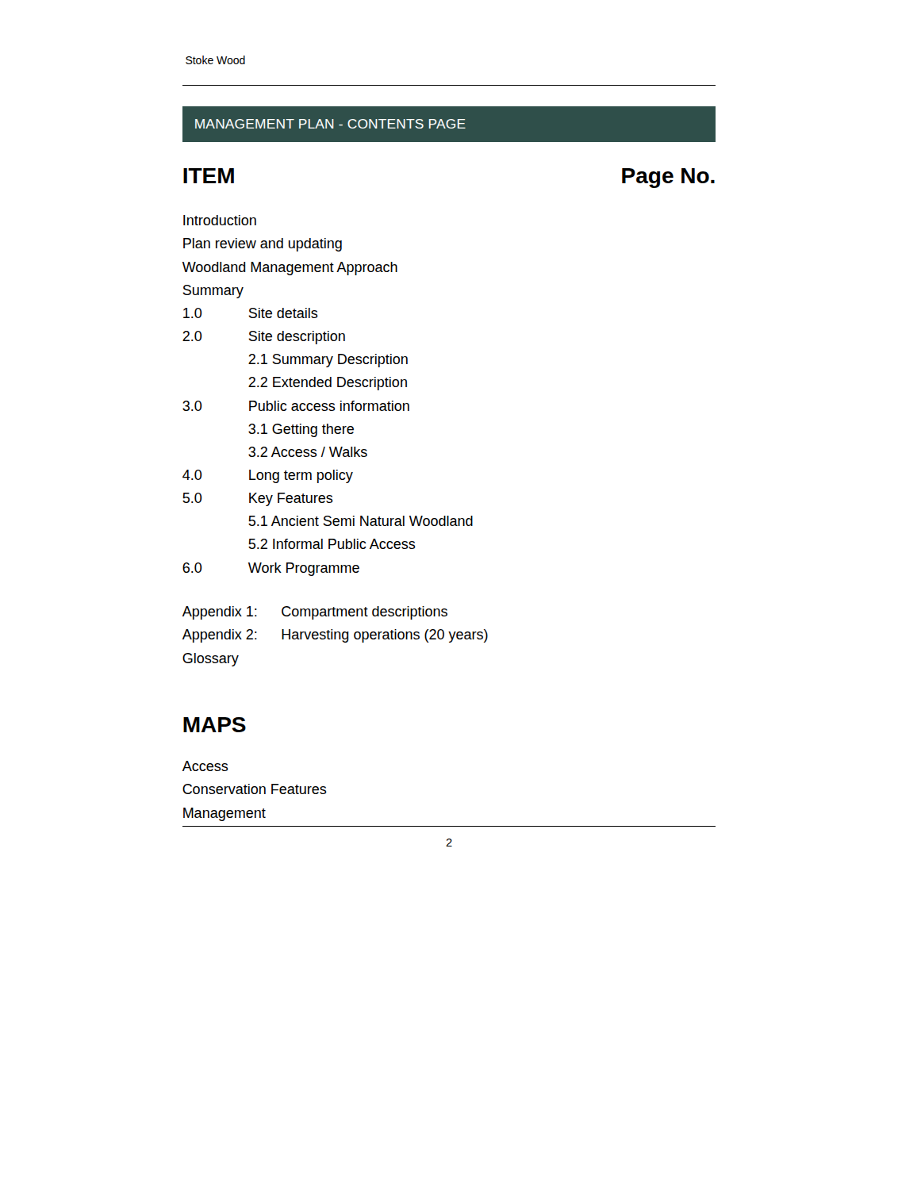Stoke Wood
MANAGEMENT PLAN - CONTENTS PAGE
ITEM Page No.
Introduction Plan review and updating Woodland Management Approach Summary
1.0 Site details
2.0 Site description
2.1 Summary Description
2.2 Extended Description
3.0 Public access information
3.1 Getting there
3.2 Access / Walks
4.0 Long term policy
5.0 Key Features
5.1 Ancient Semi Natural Woodland
5.2 Informal Public Access
6.0 Work Programme
Appendix 1: Compartment descriptions
Appendix 2: Harvesting operations (20 years)
Glossary
MAPS
Access
Conservation Features
Management
2